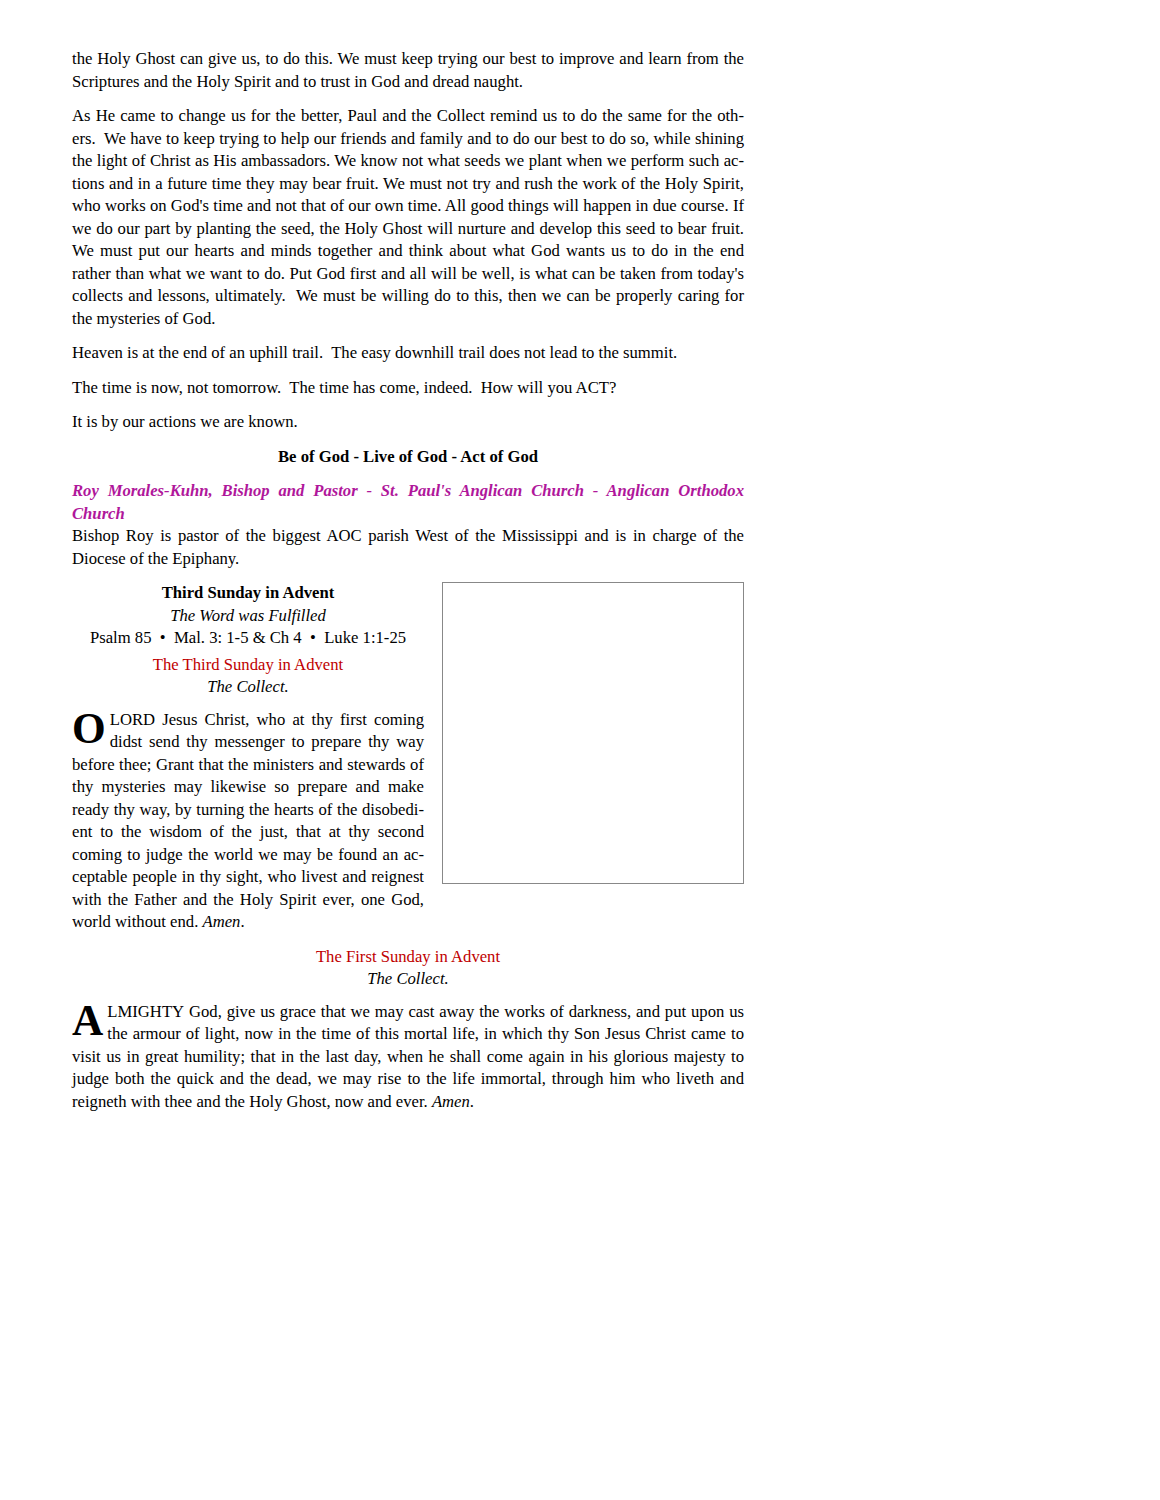the Holy Ghost can give us, to do this. We must keep trying our best to improve and learn from the Scriptures and the Holy Spirit and to trust in God and dread naught.
As He came to change us for the better, Paul and the Collect remind us to do the same for the others. We have to keep trying to help our friends and family and to do our best to do so, while shining the light of Christ as His ambassadors. We know not what seeds we plant when we perform such actions and in a future time they may bear fruit. We must not try and rush the work of the Holy Spirit, who works on God's time and not that of our own time. All good things will happen in due course. If we do our part by planting the seed, the Holy Ghost will nurture and develop this seed to bear fruit. We must put our hearts and minds together and think about what God wants us to do in the end rather than what we want to do. Put God first and all will be well, is what can be taken from today's collects and lessons, ultimately. We must be willing do to this, then we can be properly caring for the mysteries of God.
Heaven is at the end of an uphill trail. The easy downhill trail does not lead to the summit.
The time is now, not tomorrow. The time has come, indeed. How will you ACT?
It is by our actions we are known.
Be of God - Live of God - Act of God
Roy Morales-Kuhn, Bishop and Pastor - St. Paul's Anglican Church - Anglican Orthodox Church
Bishop Roy is pastor of the biggest AOC parish West of the Mississippi and is in charge of the Diocese of the Epiphany.
Third Sunday in Advent
The Word was Fulfilled
Psalm 85 • Mal. 3: 1-5 & Ch 4 • Luke 1:1-25
The Third Sunday in Advent
The Collect.
O LORD Jesus Christ, who at thy first coming didst send thy messenger to prepare thy way before thee; Grant that the ministers and stewards of thy mysteries may likewise so prepare and make ready thy way, by turning the hearts of the disobedient to the wisdom of the just, that at thy second coming to judge the world we may be found an acceptable people in thy sight, who livest and reignest with the Father and the Holy Spirit ever, one God, world without end. Amen.
The First Sunday in Advent
The Collect.
ALMIGHTY God, give us grace that we may cast away the works of darkness, and put upon us the armour of light, now in the time of this mortal life, in which thy Son Jesus Christ came to visit us in great humility; that in the last day, when he shall come again in his glorious majesty to judge both the quick and the dead, we may rise to the life immortal, through him who liveth and reigneth with thee and the Holy Ghost, now and ever. Amen.